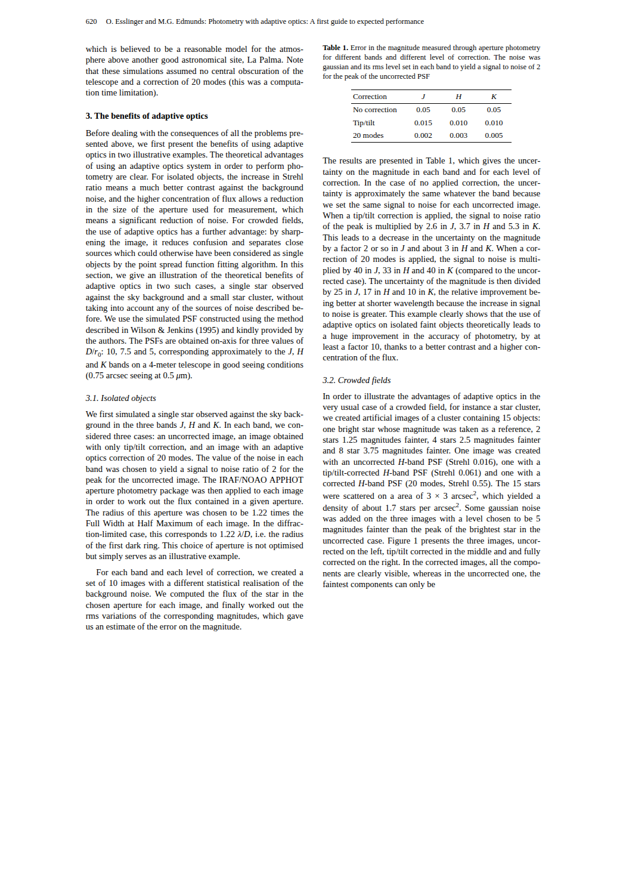620 O. Esslinger and M.G. Edmunds: Photometry with adaptive optics: A first guide to expected performance
which is believed to be a reasonable model for the atmosphere above another good astronomical site, La Palma. Note that these simulations assumed no central obscuration of the telescope and a correction of 20 modes (this was a computation time limitation).
3. The benefits of adaptive optics
Before dealing with the consequences of all the problems presented above, we first present the benefits of using adaptive optics in two illustrative examples. The theoretical advantages of using an adaptive optics system in order to perform photometry are clear. For isolated objects, the increase in Strehl ratio means a much better contrast against the background noise, and the higher concentration of flux allows a reduction in the size of the aperture used for measurement, which means a significant reduction of noise. For crowded fields, the use of adaptive optics has a further advantage: by sharpening the image, it reduces confusion and separates close sources which could otherwise have been considered as single objects by the point spread function fitting algorithm. In this section, we give an illustration of the theoretical benefits of adaptive optics in two such cases, a single star observed against the sky background and a small star cluster, without taking into account any of the sources of noise described before. We use the simulated PSF constructed using the method described in Wilson & Jenkins (1995) and kindly provided by the authors. The PSFs are obtained on-axis for three values of D/r0: 10, 7.5 and 5, corresponding approximately to the J, H and K bands on a 4-meter telescope in good seeing conditions (0.75 arcsec seeing at 0.5 μm).
3.1. Isolated objects
We first simulated a single star observed against the sky background in the three bands J, H and K. In each band, we considered three cases: an uncorrected image, an image obtained with only tip/tilt correction, and an image with an adaptive optics correction of 20 modes. The value of the noise in each band was chosen to yield a signal to noise ratio of 2 for the peak for the uncorrected image. The IRAF/NOAO APPHOT aperture photometry package was then applied to each image in order to work out the flux contained in a given aperture. The radius of this aperture was chosen to be 1.22 times the Full Width at Half Maximum of each image. In the diffraction-limited case, this corresponds to 1.22 λ/D, i.e. the radius of the first dark ring. This choice of aperture is not optimised but simply serves as an illustrative example.
For each band and each level of correction, we created a set of 10 images with a different statistical realisation of the background noise. We computed the flux of the star in the chosen aperture for each image, and finally worked out the rms variations of the corresponding magnitudes, which gave us an estimate of the error on the magnitude.
Table 1. Error in the magnitude measured through aperture photometry for different bands and different level of correction. The noise was gaussian and its rms level set in each band to yield a signal to noise of 2 for the peak of the uncorrected PSF
| Correction | J | H | K |
| --- | --- | --- | --- |
| No correction | 0.05 | 0.05 | 0.05 |
| Tip/tilt | 0.015 | 0.010 | 0.010 |
| 20 modes | 0.002 | 0.003 | 0.005 |
The results are presented in Table 1, which gives the uncertainty on the magnitude in each band and for each level of correction. In the case of no applied correction, the uncertainty is approximately the same whatever the band because we set the same signal to noise for each uncorrected image. When a tip/tilt correction is applied, the signal to noise ratio of the peak is multiplied by 2.6 in J, 3.7 in H and 5.3 in K. This leads to a decrease in the uncertainty on the magnitude by a factor 2 or so in J and about 3 in H and K. When a correction of 20 modes is applied, the signal to noise is multiplied by 40 in J, 33 in H and 40 in K (compared to the uncorrected case). The uncertainty of the magnitude is then divided by 25 in J, 17 in H and 10 in K, the relative improvement being better at shorter wavelength because the increase in signal to noise is greater. This example clearly shows that the use of adaptive optics on isolated faint objects theoretically leads to a huge improvement in the accuracy of photometry, by at least a factor 10, thanks to a better contrast and a higher concentration of the flux.
3.2. Crowded fields
In order to illustrate the advantages of adaptive optics in the very usual case of a crowded field, for instance a star cluster, we created artificial images of a cluster containing 15 objects: one bright star whose magnitude was taken as a reference, 2 stars 1.25 magnitudes fainter, 4 stars 2.5 magnitudes fainter and 8 star 3.75 magnitudes fainter. One image was created with an uncorrected H-band PSF (Strehl 0.016), one with a tip/tilt-corrected H-band PSF (Strehl 0.061) and one with a corrected H-band PSF (20 modes, Strehl 0.55). The 15 stars were scattered on a area of 3 × 3 arcsec2, which yielded a density of about 1.7 stars per arcsec2. Some gaussian noise was added on the three images with a level chosen to be 5 magnitudes fainter than the peak of the brightest star in the uncorrected case. Figure 1 presents the three images, uncorrected on the left, tip/tilt corrected in the middle and and fully corrected on the right. In the corrected images, all the components are clearly visible, whereas in the uncorrected one, the faintest components can only be